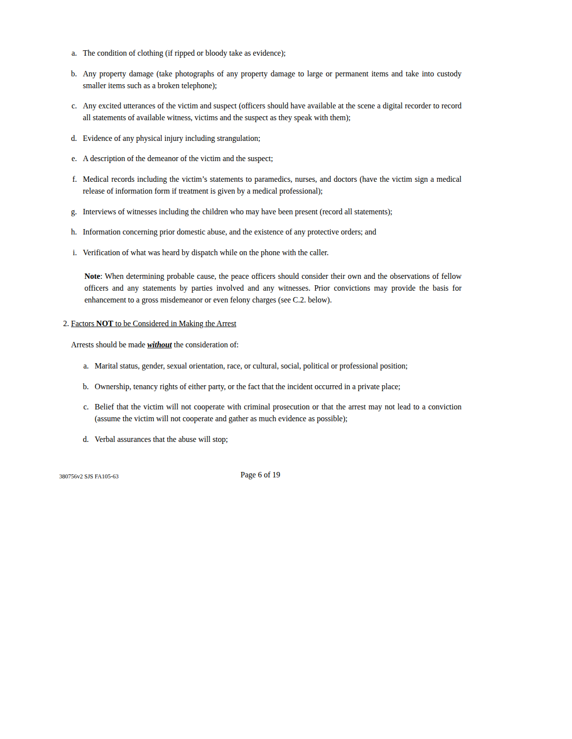The condition of clothing (if ripped or bloody take as evidence);
Any property damage (take photographs of any property damage to large or permanent items and take into custody smaller items such as a broken telephone);
Any excited utterances of the victim and suspect (officers should have available at the scene a digital recorder to record all statements of available witness, victims and the suspect as they speak with them);
Evidence of any physical injury including strangulation;
A description of the demeanor of the victim and the suspect;
Medical records including the victim’s statements to paramedics, nurses, and doctors (have the victim sign a medical release of information form if treatment is given by a medical professional);
Interviews of witnesses including the children who may have been present (record all statements);
Information concerning prior domestic abuse, and the existence of any protective orders; and
Verification of what was heard by dispatch while on the phone with the caller.
Note: When determining probable cause, the peace officers should consider their own and the observations of fellow officers and any statements by parties involved and any witnesses. Prior convictions may provide the basis for enhancement to a gross misdemeanor or even felony charges (see C.2. below).
Factors NOT to be Considered in Making the Arrest
Arrests should be made without the consideration of:
Marital status, gender, sexual orientation, race, or cultural, social, political or professional position;
Ownership, tenancy rights of either party, or the fact that the incident occurred in a private place;
Belief that the victim will not cooperate with criminal prosecution or that the arrest may not lead to a conviction (assume the victim will not cooperate and gather as much evidence as possible);
Verbal assurances that the abuse will stop;
Page 6 of 19
380756v2 SJS FA105-63